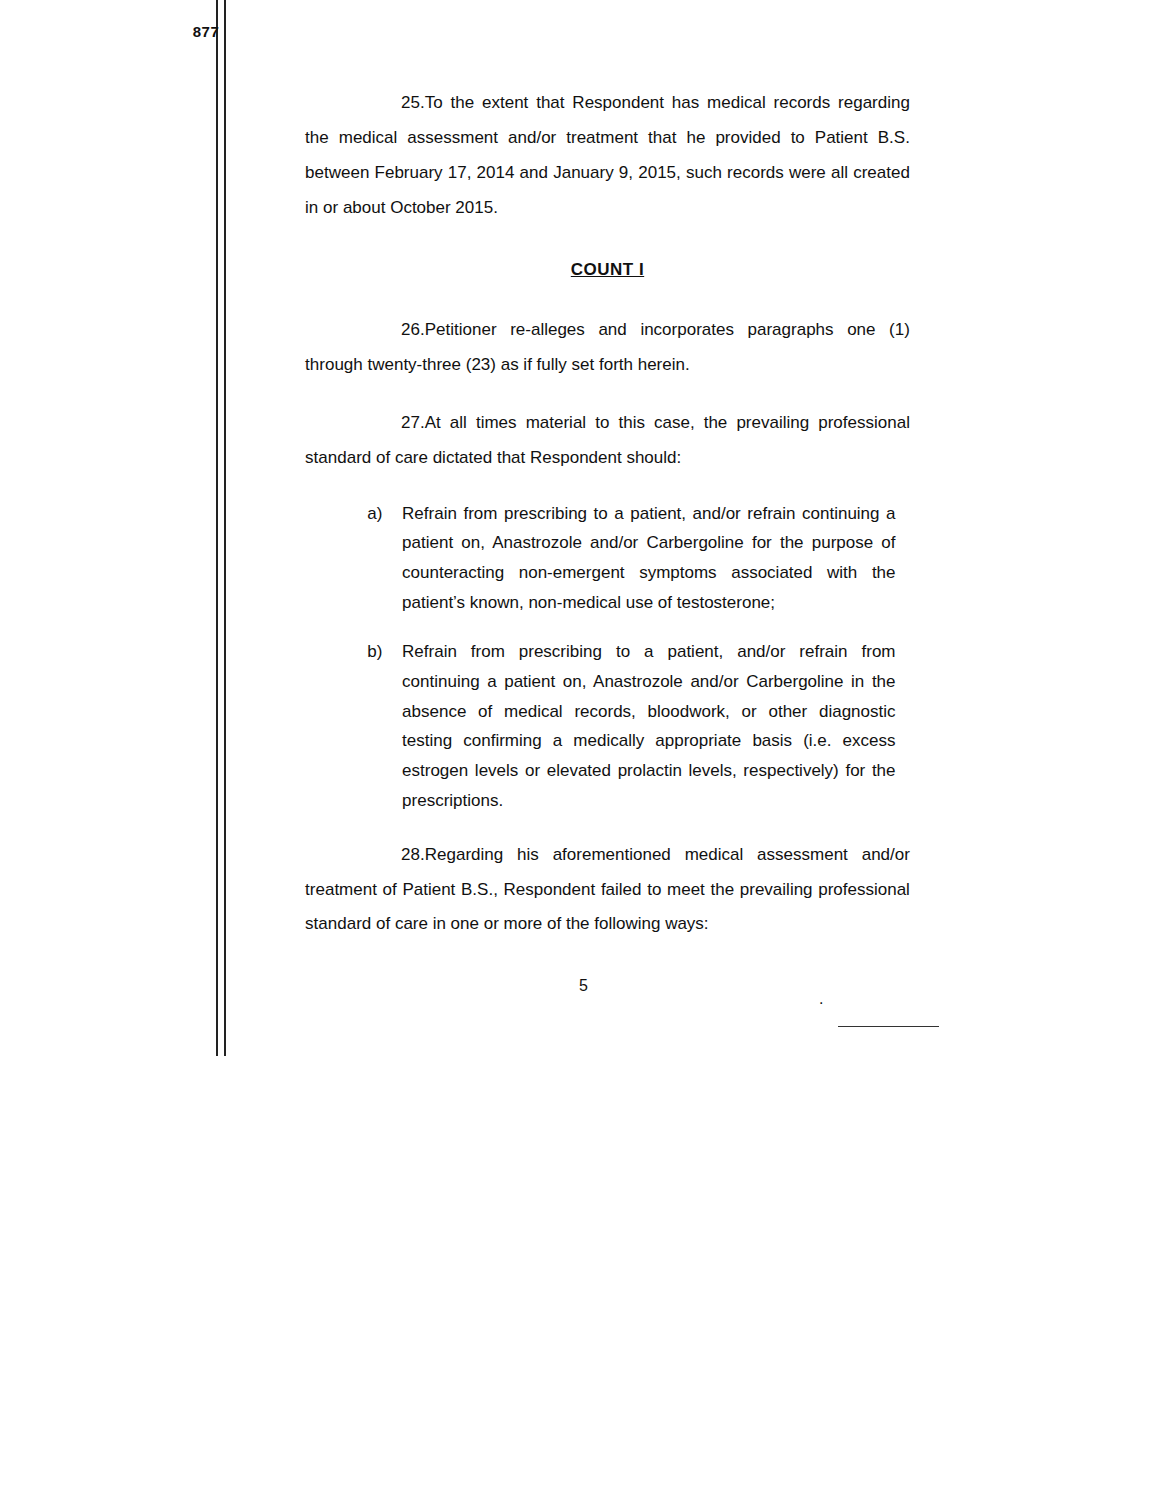877
25. To the extent that Respondent has medical records regarding the medical assessment and/or treatment that he provided to Patient B.S. between February 17, 2014 and January 9, 2015, such records were all created in or about October 2015.
COUNT I
26. Petitioner re-alleges and incorporates paragraphs one (1) through twenty-three (23) as if fully set forth herein.
27. At all times material to this case, the prevailing professional standard of care dictated that Respondent should:
a) Refrain from prescribing to a patient, and/or refrain continuing a patient on, Anastrozole and/or Carbergoline for the purpose of counteracting non-emergent symptoms associated with the patient’s known, non-medical use of testosterone;
b) Refrain from prescribing to a patient, and/or refrain from continuing a patient on, Anastrozole and/or Carbergoline in the absence of medical records, bloodwork, or other diagnostic testing confirming a medically appropriate basis (i.e. excess estrogen levels or elevated prolactin levels, respectively) for the prescriptions.
28. Regarding his aforementioned medical assessment and/or treatment of Patient B.S., Respondent failed to meet the prevailing professional standard of care in one or more of the following ways:
5
.